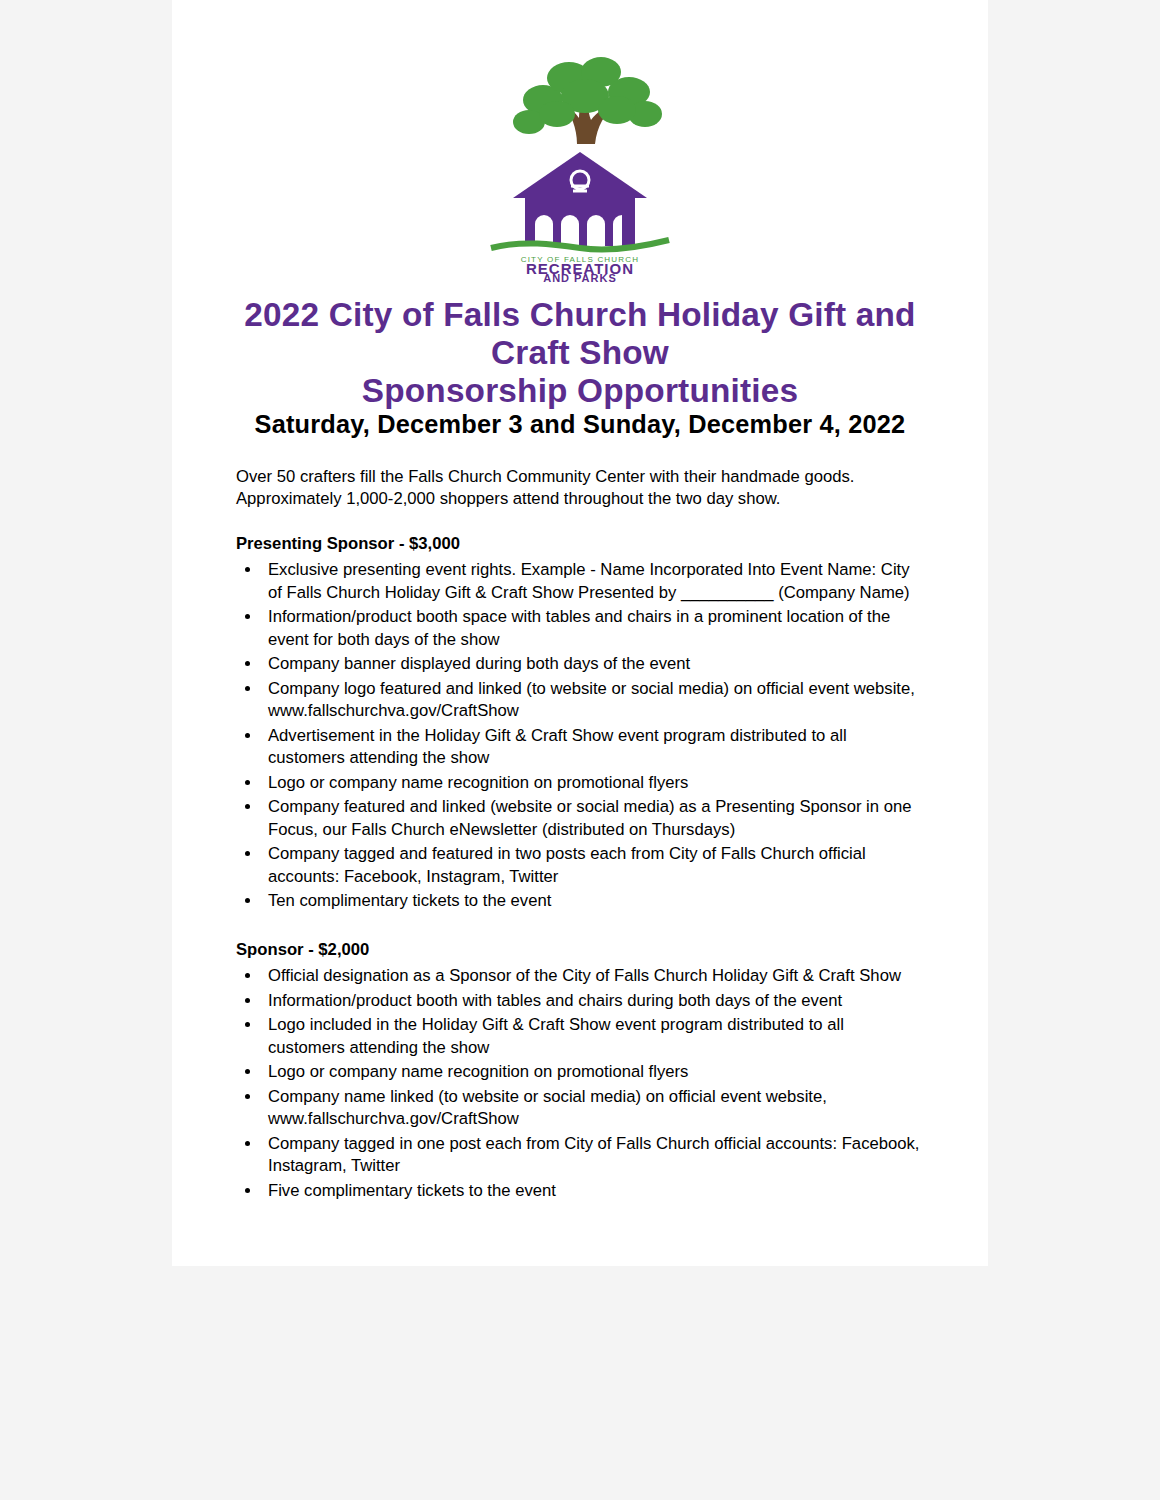CITY OF FALLS CHURCH RECREATION AND PARKS
2022 City of Falls Church Holiday Gift and Craft Show
Sponsorship Opportunities
Saturday, December 3 and Sunday, December 4, 2022
Over 50 crafters fill the Falls Church Community Center with their handmade goods. Approximately 1,000-2,000 shoppers attend throughout the two day show.
Presenting Sponsor - $3,000
Exclusive presenting event rights. Example - Name Incorporated Into Event Name: City of Falls Church Holiday Gift & Craft Show Presented by __________ (Company Name)
Information/product booth space with tables and chairs in a prominent location of the event for both days of the show
Company banner displayed during both days of the event
Company logo featured and linked (to website or social media) on official event website, www.fallschurchva.gov/CraftShow
Advertisement in the Holiday Gift & Craft Show event program distributed to all customers attending the show
Logo or company name recognition on promotional flyers
Company featured and linked (website or social media) as a Presenting Sponsor in one Focus, our Falls Church eNewsletter (distributed on Thursdays)
Company tagged and featured in two posts each from City of Falls Church official accounts: Facebook, Instagram, Twitter
Ten complimentary tickets to the event
Sponsor - $2,000
Official designation as a Sponsor of the City of Falls Church Holiday Gift & Craft Show
Information/product booth with tables and chairs during both days of the event
Logo included in the Holiday Gift & Craft Show event program distributed to all customers attending the show
Logo or company name recognition on promotional flyers
Company name linked (to website or social media) on official event website, www.fallschurchva.gov/CraftShow
Company tagged in one post each from City of Falls Church official accounts: Facebook, Instagram, Twitter
Five complimentary tickets to the event